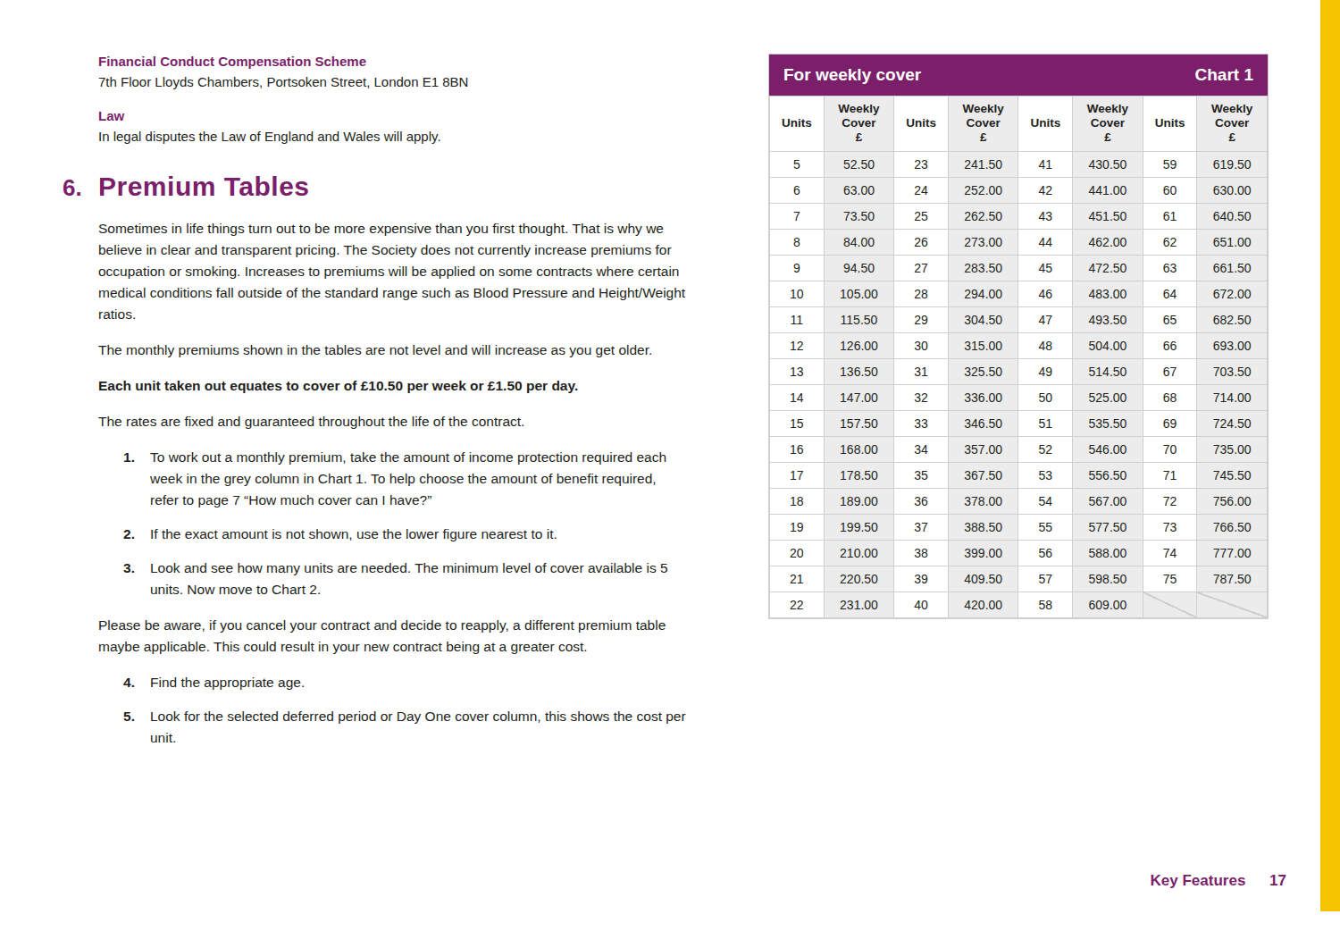Financial Conduct Compensation Scheme
7th Floor Lloyds Chambers, Portsoken Street, London E1 8BN
Law
In legal disputes the Law of England and Wales will apply.
6.
Premium Tables
Sometimes in life things turn out to be more expensive than you first thought. That is why we believe in clear and transparent pricing. The Society does not currently increase premiums for occupation or smoking. Increases to premiums will be applied on some contracts where certain medical conditions fall outside of the standard range such as Blood Pressure and Height/Weight ratios.
The monthly premiums shown in the tables are not level and will increase as you get older.
Each unit taken out equates to cover of £10.50 per week or £1.50 per day.
The rates are fixed and guaranteed throughout the life of the contract.
To work out a monthly premium, take the amount of income protection required each week in the grey column in Chart 1. To help choose the amount of benefit required, refer to page 7 “How much cover can I have?”
If the exact amount is not shown, use the lower figure nearest to it.
Look and see how many units are needed. The minimum level of cover available is 5 units. Now move to Chart 2.
Please be aware, if you cancel your contract and decide to reapply, a different premium table maybe applicable. This could result in your new contract being at a greater cost.
Find the appropriate age.
Look for the selected deferred period or Day One cover column, this shows the cost per unit.
For weekly cover Chart 1
| Units | Weekly Cover £ | Units | Weekly Cover £ | Units | Weekly Cover £ | Units | Weekly Cover £ |
| --- | --- | --- | --- | --- | --- | --- | --- |
| 5 | 52.50 | 23 | 241.50 | 41 | 430.50 | 59 | 619.50 |
| 6 | 63.00 | 24 | 252.00 | 42 | 441.00 | 60 | 630.00 |
| 7 | 73.50 | 25 | 262.50 | 43 | 451.50 | 61 | 640.50 |
| 8 | 84.00 | 26 | 273.00 | 44 | 462.00 | 62 | 651.00 |
| 9 | 94.50 | 27 | 283.50 | 45 | 472.50 | 63 | 661.50 |
| 10 | 105.00 | 28 | 294.00 | 46 | 483.00 | 64 | 672.00 |
| 11 | 115.50 | 29 | 304.50 | 47 | 493.50 | 65 | 682.50 |
| 12 | 126.00 | 30 | 315.00 | 48 | 504.00 | 66 | 693.00 |
| 13 | 136.50 | 31 | 325.50 | 49 | 514.50 | 67 | 703.50 |
| 14 | 147.00 | 32 | 336.00 | 50 | 525.00 | 68 | 714.00 |
| 15 | 157.50 | 33 | 346.50 | 51 | 535.50 | 69 | 724.50 |
| 16 | 168.00 | 34 | 357.00 | 52 | 546.00 | 70 | 735.00 |
| 17 | 178.50 | 35 | 367.50 | 53 | 556.50 | 71 | 745.50 |
| 18 | 189.00 | 36 | 378.00 | 54 | 567.00 | 72 | 756.00 |
| 19 | 199.50 | 37 | 388.50 | 55 | 577.50 | 73 | 766.50 |
| 20 | 210.00 | 38 | 399.00 | 56 | 588.00 | 74 | 777.00 |
| 21 | 220.50 | 39 | 409.50 | 57 | 598.50 | 75 | 787.50 |
| 22 | 231.00 | 40 | 420.00 | 58 | 609.00 | | |
Key Features 17